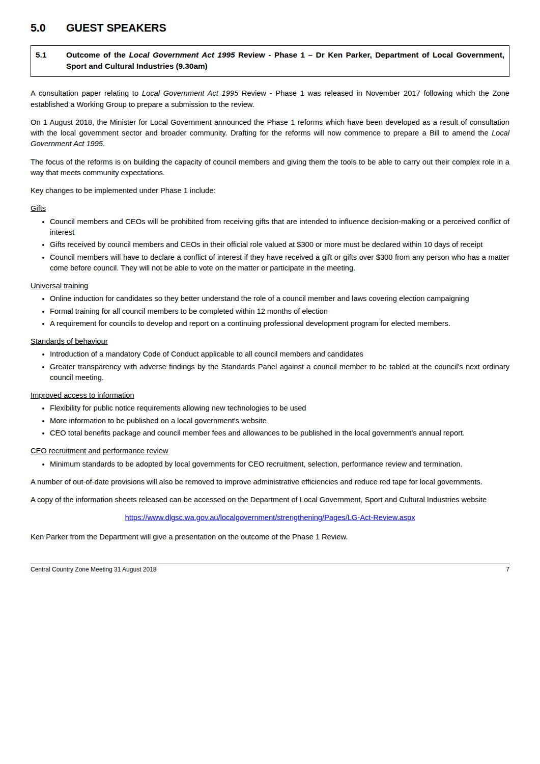5.0 GUEST SPEAKERS
| 5.1 | Outcome of the Local Government Act 1995 Review - Phase 1 – Dr Ken Parker, Department of Local Government, Sport and Cultural Industries (9.30am) |
A consultation paper relating to Local Government Act 1995 Review - Phase 1 was released in November 2017 following which the Zone established a Working Group to prepare a submission to the review.
On 1 August 2018, the Minister for Local Government announced the Phase 1 reforms which have been developed as a result of consultation with the local government sector and broader community. Drafting for the reforms will now commence to prepare a Bill to amend the Local Government Act 1995.
The focus of the reforms is on building the capacity of council members and giving them the tools to be able to carry out their complex role in a way that meets community expectations.
Key changes to be implemented under Phase 1 include:
Gifts
Council members and CEOs will be prohibited from receiving gifts that are intended to influence decision-making or a perceived conflict of interest
Gifts received by council members and CEOs in their official role valued at $300 or more must be declared within 10 days of receipt
Council members will have to declare a conflict of interest if they have received a gift or gifts over $300 from any person who has a matter come before council. They will not be able to vote on the matter or participate in the meeting.
Universal training
Online induction for candidates so they better understand the role of a council member and laws covering election campaigning
Formal training for all council members to be completed within 12 months of election
A requirement for councils to develop and report on a continuing professional development program for elected members.
Standards of behaviour
Introduction of a mandatory Code of Conduct applicable to all council members and candidates
Greater transparency with adverse findings by the Standards Panel against a council member to be tabled at the council's next ordinary council meeting.
Improved access to information
Flexibility for public notice requirements allowing new technologies to be used
More information to be published on a local government's website
CEO total benefits package and council member fees and allowances to be published in the local government's annual report.
CEO recruitment and performance review
Minimum standards to be adopted by local governments for CEO recruitment, selection, performance review and termination.
A number of out-of-date provisions will also be removed to improve administrative efficiencies and reduce red tape for local governments.
A copy of the information sheets released can be accessed on the Department of Local Government, Sport and Cultural Industries website
https://www.dlgsc.wa.gov.au/localgovernment/strengthening/Pages/LG-Act-Review.aspx
Ken Parker from the Department will give a presentation on the outcome of the Phase 1 Review.
Central Country Zone Meeting 31 August 2018 7